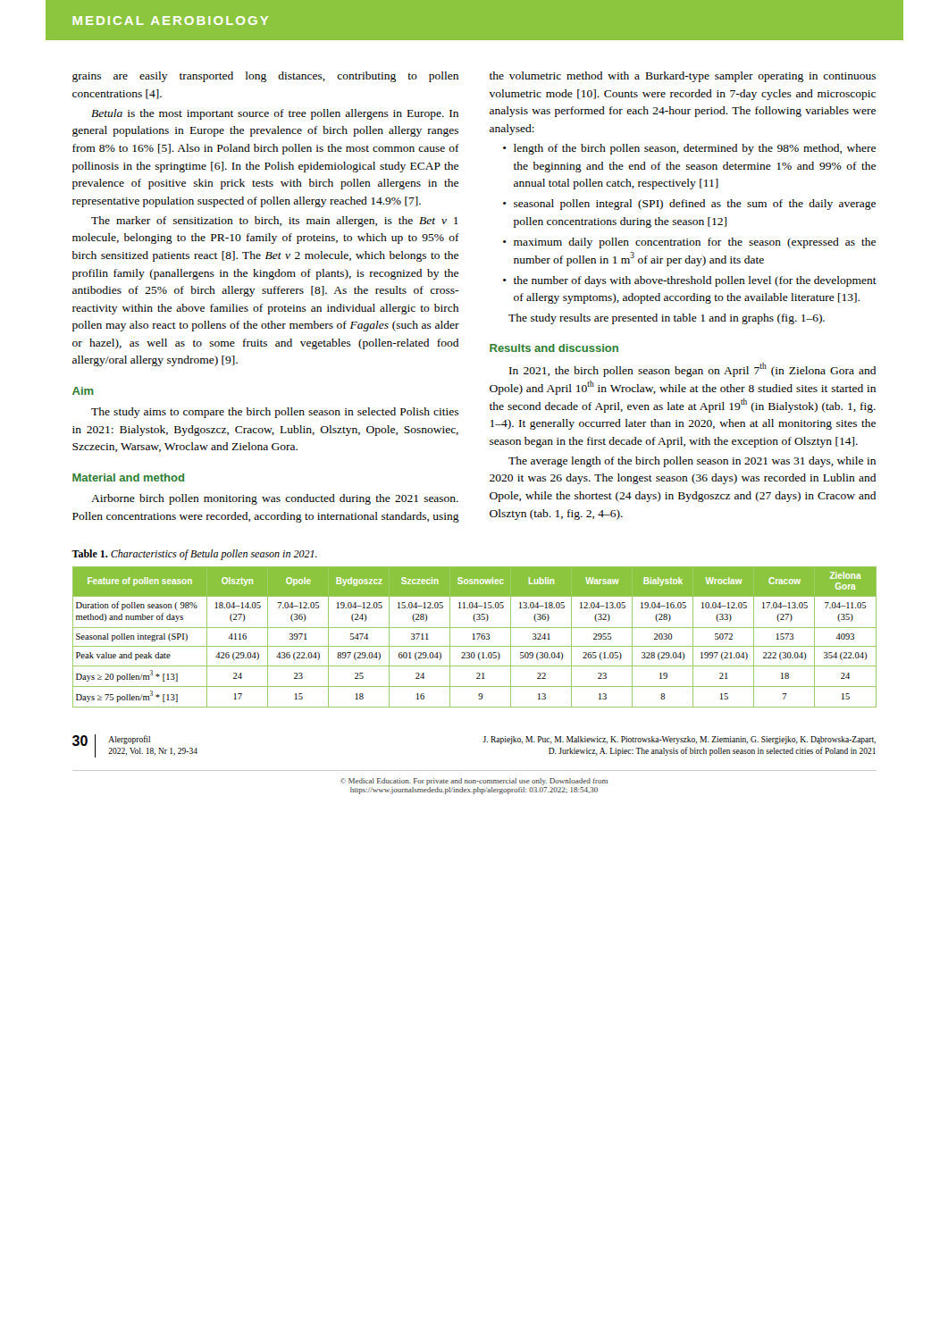MEDICAL AEROBIOLOGY
grains are easily transported long distances, contributing to pollen concentrations [4].
Betula is the most important source of tree pollen allergens in Europe. In general populations in Europe the prevalence of birch pollen allergy ranges from 8% to 16% [5]. Also in Poland birch pollen is the most common cause of pollinosis in the springtime [6]. In the Polish epidemiological study ECAP the prevalence of positive skin prick tests with birch pollen allergens in the representative population suspected of pollen allergy reached 14.9% [7].
The marker of sensitization to birch, its main allergen, is the Bet v 1 molecule, belonging to the PR-10 family of proteins, to which up to 95% of birch sensitized patients react [8]. The Bet v 2 molecule, which belongs to the profilin family (panallergens in the kingdom of plants), is recognized by the antibodies of 25% of birch allergy sufferers [8]. As the results of cross-reactivity within the above families of proteins an individual allergic to birch pollen may also react to pollens of the other members of Fagales (such as alder or hazel), as well as to some fruits and vegetables (pollen-related food allergy/oral allergy syndrome) [9].
Aim
The study aims to compare the birch pollen season in selected Polish cities in 2021: Bialystok, Bydgoszcz, Cracow, Lublin, Olsztyn, Opole, Sosnowiec, Szczecin, Warsaw, Wroclaw and Zielona Gora.
Material and method
Airborne birch pollen monitoring was conducted during the 2021 season. Pollen concentrations were recorded, according to international standards, using the volumetric method with a Burkard-type sampler operating in continuous volumetric mode [10]. Counts were recorded in 7-day cycles and microscopic analysis was performed for each 24-hour period. The following variables were analysed:
length of the birch pollen season, determined by the 98% method, where the beginning and the end of the season determine 1% and 99% of the annual total pollen catch, respectively [11]
seasonal pollen integral (SPI) defined as the sum of the daily average pollen concentrations during the season [12]
maximum daily pollen concentration for the season (expressed as the number of pollen in 1 m3 of air per day) and its date
the number of days with above-threshold pollen level (for the development of allergy symptoms), adopted according to the available literature [13].
The study results are presented in table 1 and in graphs (fig. 1–6).
Results and discussion
In 2021, the birch pollen season began on April 7th (in Zielona Gora and Opole) and April 10th in Wroclaw, while at the other 8 studied sites it started in the second decade of April, even as late at April 19th (in Bialystok) (tab. 1, fig. 1–4). It generally occurred later than in 2020, when at all monitoring sites the season began in the first decade of April, with the exception of Olsztyn [14].
The average length of the birch pollen season in 2021 was 31 days, while in 2020 it was 26 days. The longest season (36 days) was recorded in Lublin and Opole, while the shortest (24 days) in Bydgoszcz and (27 days) in Cracow and Olsztyn (tab. 1, fig. 2, 4–6).
Table 1. Characteristics of Betula pollen season in 2021.
| Feature of pollen season | Olsztyn | Opole | Byd­goszcz | Szczecin | Sosno­wiec | Lublin | Warsaw | Bialystok | Wroclaw | Cracow | Zielona Gora |
| --- | --- | --- | --- | --- | --- | --- | --- | --- | --- | --- | --- |
| Duration of pollen season ( 98% method) and number of days | 18.04–14.05 (27) | 7.04–12.05 (36) | 19.04–12.05 (24) | 15.04–12.05 (28) | 11.04–15.05 (35) | 13.04–18.05 (36) | 12.04–13.05 (32) | 19.04–16.05 (28) | 10.04–12.05 (33) | 17.04–13.05 (27) | 7.04–11.05 (35) |
| Seasonal pollen integral (SPI) | 4116 | 3971 | 5474 | 3711 | 1763 | 3241 | 2955 | 2030 | 5072 | 1573 | 4093 |
| Peak value and peak date | 426 (29.04) | 436 (22.04) | 897 (29.04) | 601 (29.04) | 230 (1.05) | 509 (30.04) | 265 (1.05) | 328 (29.04) | 1997 (21.04) | 222 (30.04) | 354 (22.04) |
| Days ≥ 20 pollen/m 3 * [13] | 24 | 23 | 25 | 24 | 21 | 22 | 23 | 19 | 21 | 18 | 24 |
| Days ≥ 75 pollen/m 3 * [13] | 17 | 15 | 18 | 16 | 9 | 13 | 13 | 8 | 15 | 7 | 15 |
30
Alergoprofil
2022, Vol. 18, Nr 1, 29-34
J. Rapiejko, M. Puc, M. Malkiewicz, K. Piotrowska-Weryszko, M. Ziemianin, G. Siergiejko, K. Dąbrowska-Zapart,
D. Jurkiewicz, A. Lipiec: The analysis of birch pollen season in selected cities of Poland in 2021
© Medical Education. For private and non-commercial use only. Downloaded from
https://www.journalsmededu.pl/index.php/alergoprofil: 03.07.2022; 18:54,30